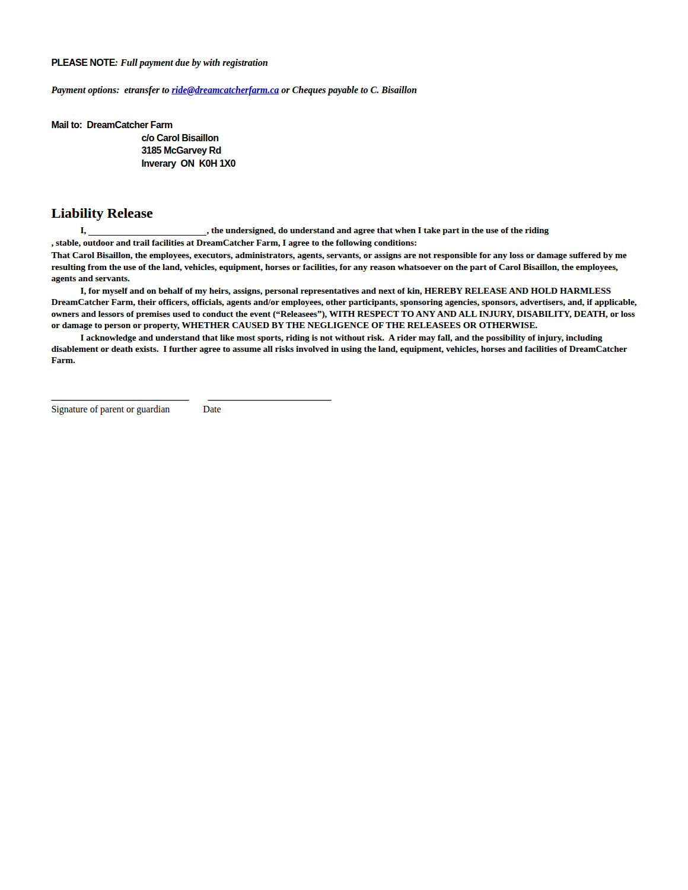PLEASE NOTE: Full payment due by with registration
Payment options: etransfer to ride@dreamcatcherfarm.ca or Cheques payable to C. Bisaillon
Mail to: DreamCatcher Farm
c/o Carol Bisaillon
3185 McGarvey Rd
Inverary ON K0H 1X0
Liability Release
I, , the undersigned, do understand and agree that when I take part in the use of the riding
, stable, outdoor and trail facilities at DreamCatcher Farm, I agree to the following conditions:
That Carol Bisaillon, the employees, executors, administrators, agents, servants, or assigns are not responsible for any loss or damage suffered by me resulting from the use of the land, vehicles, equipment, horses or facilities, for any reason whatsoever on the part of Carol Bisaillon, the employees, agents and servants.
I, for myself and on behalf of my heirs, assigns, personal representatives and next of kin, HEREBY RELEASE AND HOLD HARMLESS DreamCatcher Farm, their officers, officials, agents and/or employees, other participants, sponsoring agencies, sponsors, advertisers, and, if applicable, owners and lessors of premises used to conduct the event (“Releasees”), WITH RESPECT TO ANY AND ALL INJURY, DISABILITY, DEATH, or loss or damage to person or property, WHETHER CAUSED BY THE NEGLIGENCE OF THE RELEASEES OR OTHERWISE.
I acknowledge and understand that like most sports, riding is not without risk. A rider may fall, and the possibility of injury, including disablement or death exists. I further agree to assume all risks involved in using the land, equipment, vehicles, horses and facilities of DreamCatcher Farm.
_____________________________ __________________________
Signature of parent or guardian Date